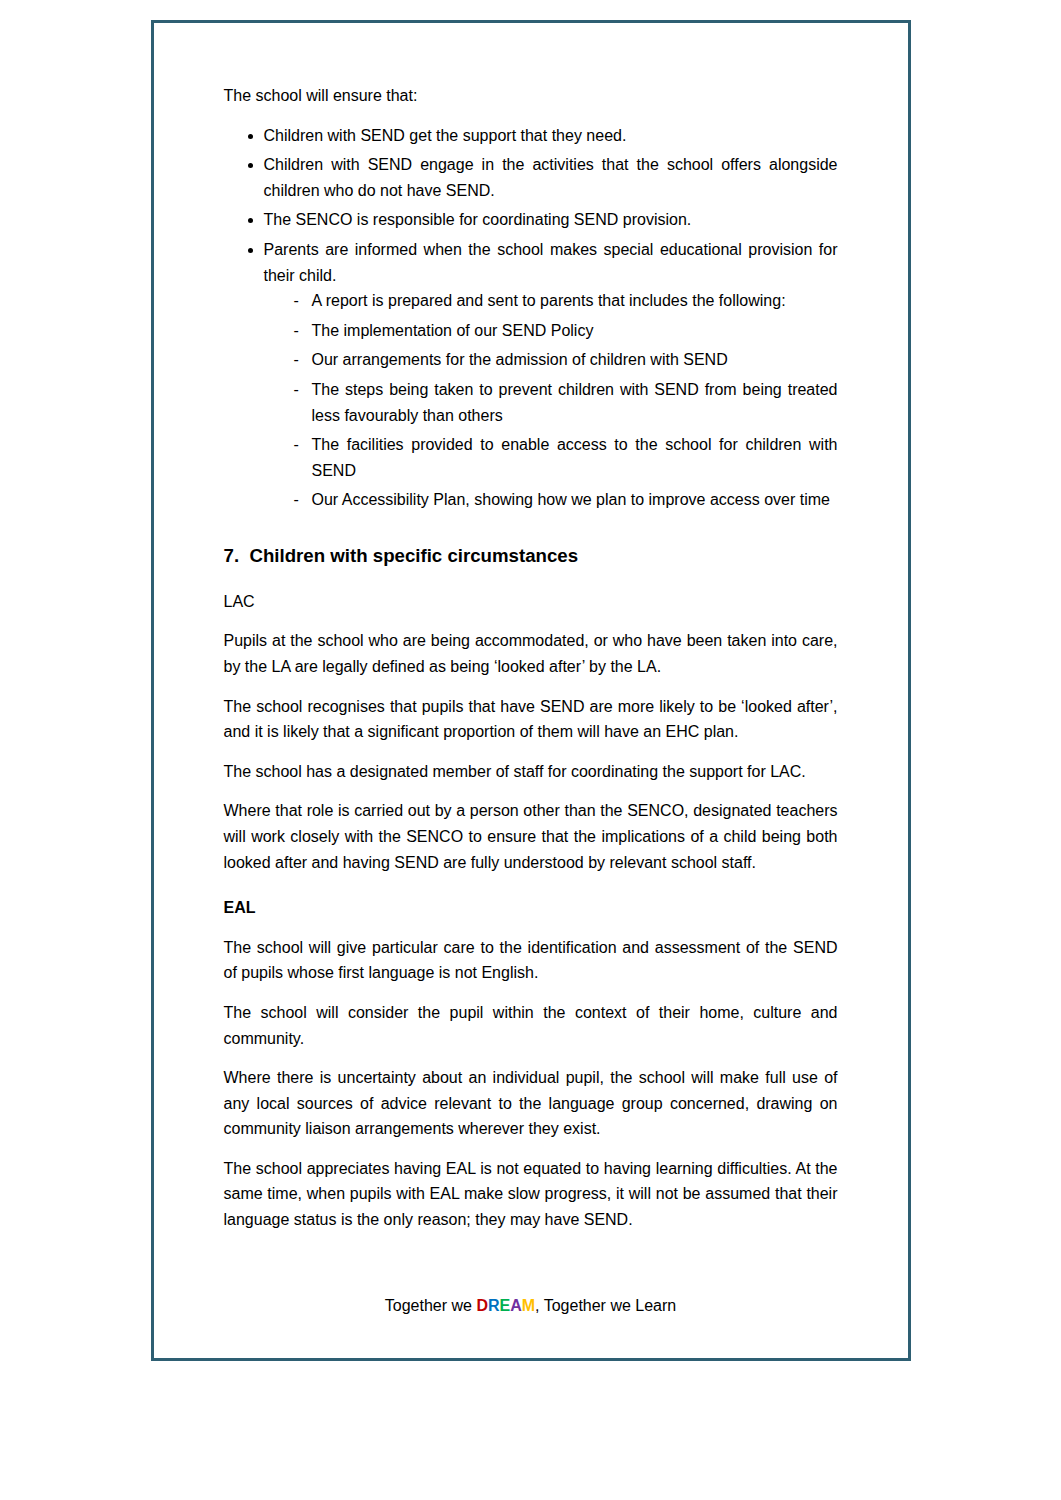The school will ensure that:
Children with SEND get the support that they need.
Children with SEND engage in the activities that the school offers alongside children who do not have SEND.
The SENCO is responsible for coordinating SEND provision.
Parents are informed when the school makes special educational provision for their child.
A report is prepared and sent to parents that includes the following:
The implementation of our SEND Policy
Our arrangements for the admission of children with SEND
The steps being taken to prevent children with SEND from being treated less favourably than others
The facilities provided to enable access to the school for children with SEND
Our Accessibility Plan, showing how we plan to improve access over time
7. Children with specific circumstances
LAC
Pupils at the school who are being accommodated, or who have been taken into care, by the LA are legally defined as being ‘looked after’ by the LA.
The school recognises that pupils that have SEND are more likely to be ‘looked after’, and it is likely that a significant proportion of them will have an EHC plan.
The school has a designated member of staff for coordinating the support for LAC.
Where that role is carried out by a person other than the SENCO, designated teachers will work closely with the SENCO to ensure that the implications of a child being both looked after and having SEND are fully understood by relevant school staff.
EAL
The school will give particular care to the identification and assessment of the SEND of pupils whose first language is not English.
The school will consider the pupil within the context of their home, culture and community.
Where there is uncertainty about an individual pupil, the school will make full use of any local sources of advice relevant to the language group concerned, drawing on community liaison arrangements wherever they exist.
The school appreciates having EAL is not equated to having learning difficulties. At the same time, when pupils with EAL make slow progress, it will not be assumed that their language status is the only reason; they may have SEND.
Together we DREAM, Together we Learn